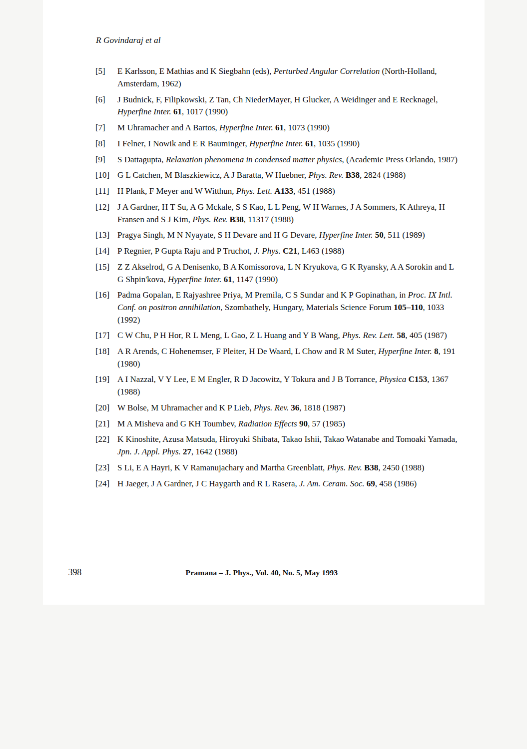R Govindaraj et al
[5] E Karlsson, E Mathias and K Siegbahn (eds), Perturbed Angular Correlation (North-Holland, Amsterdam, 1962)
[6] J Budnick, F, Filipkowski, Z Tan, Ch NiederMayer, H Glucker, A Weidinger and E Recknagel, Hyperfine Inter. 61, 1017 (1990)
[7] M Uhramacher and A Bartos, Hyperfine Inter. 61, 1073 (1990)
[8] I Felner, I Nowik and E R Bauminger, Hyperfine Inter. 61, 1035 (1990)
[9] S Dattagupta, Relaxation phenomena in condensed matter physics, (Academic Press Orlando, 1987)
[10] G L Catchen, M Blaszkiewicz, A J Baratta, W Huebner, Phys. Rev. B38, 2824 (1988)
[11] H Plank, F Meyer and W Witthun, Phys. Lett. A133, 451 (1988)
[12] J A Gardner, H T Su, A G Mckale, S S Kao, L L Peng, W H Warnes, J A Sommers, K Athreya, H Fransen and S J Kim, Phys. Rev. B38, 11317 (1988)
[13] Pragya Singh, M N Nyayate, S H Devare and H G Devare, Hyperfine Inter. 50, 511 (1989)
[14] P Regnier, P Gupta Raju and P Truchot, J. Phys. C21, L463 (1988)
[15] Z Z Akselrod, G A Denisenko, B A Komissorova, L N Kryukova, G K Ryansky, A A Sorokin and L G Shpin'kova, Hyperfine Inter. 61, 1147 (1990)
[16] Padma Gopalan, E Rajyashree Priya, M Premila, C S Sundar and K P Gopinathan, in Proc. IX Intl. Conf. on positron annihilation, Szombathely, Hungary, Materials Science Forum 105–110, 1033 (1992)
[17] C W Chu, P H Hor, R L Meng, L Gao, Z L Huang and Y B Wang, Phys. Rev. Lett. 58, 405 (1987)
[18] A R Arends, C Hohenemser, F Pleiter, H De Waard, L Chow and R M Suter, Hyperfine Inter. 8, 191 (1980)
[19] A I Nazzal, V Y Lee, E M Engler, R D Jacowitz, Y Tokura and J B Torrance, Physica C153, 1367 (1988)
[20] W Bolse, M Uhramacher and K P Lieb, Phys. Rev. 36, 1818 (1987)
[21] M A Misheva and G KH Toumbev, Radiation Effects 90, 57 (1985)
[22] K Kinoshite, Azusa Matsuda, Hiroyuki Shibata, Takao Ishii, Takao Watanabe and Tomoaki Yamada, Jpn. J. Appl. Phys. 27, 1642 (1988)
[23] S Li, E A Hayri, K V Ramanujachary and Martha Greenblatt, Phys. Rev. B38, 2450 (1988)
[24] H Jaeger, J A Gardner, J C Haygarth and R L Rasera, J. Am. Ceram. Soc. 69, 458 (1986)
398 Pramana – J. Phys., Vol. 40, No. 5, May 1993